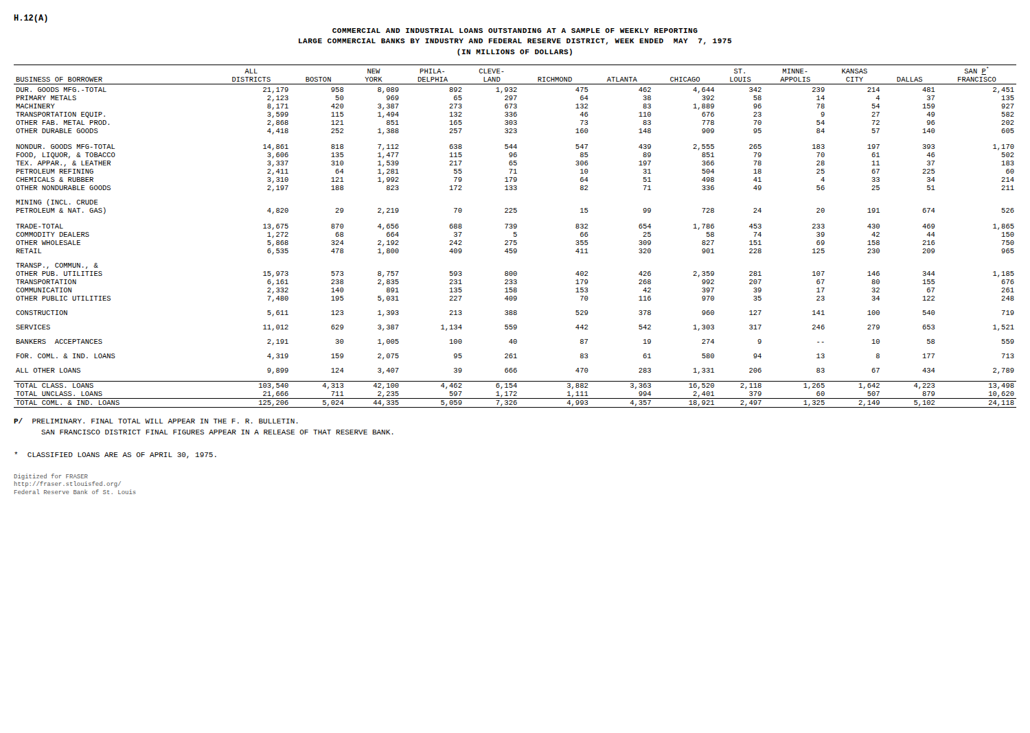H.12(A)
COMMERCIAL AND INDUSTRIAL LOANS OUTSTANDING AT A SAMPLE OF WEEKLY REPORTING
LARGE COMMERCIAL BANKS BY INDUSTRY AND FEDERAL RESERVE DISTRICT, WEEK ENDED MAY 7, 1975
(IN MILLIONS OF DOLLARS)
| BUSINESS OF BORROWER | ALL DISTRICTS | BOSTON | NEW YORK | PHILA- DELPHIA | CLEVE- LAND | RICHMOND | ATLANTA | CHICAGO | ST. LOUIS | MINNE- APPOLIS | KANSAS CITY | DALLAS | SAN P * FRANCISCO |
| --- | --- | --- | --- | --- | --- | --- | --- | --- | --- | --- | --- | --- | --- |
| DUR. GOODS MFG.-TOTAL | 21,179 | 958 | 8,089 | 892 | 1,932 | 475 | 462 | 4,644 | 342 | 239 | 214 | 481 | 2,451 |
| PRIMARY METALS | 2,123 | 50 | 969 | 65 | 297 | 64 | 38 | 392 | 58 | 14 | 4 | 37 | 135 |
| MACHINERY | 8,171 | 420 | 3,387 | 273 | 673 | 132 | 83 | 1,889 | 96 | 78 | 54 | 159 | 927 |
| TRANSPORTATION EQUIP. | 3,599 | 115 | 1,494 | 132 | 336 | 46 | 110 | 676 | 23 | 9 | 27 | 49 | 582 |
| OTHER FAB. METAL PROD. | 2,868 | 121 | 851 | 165 | 303 | 73 | 83 | 778 | 70 | 54 | 72 | 96 | 202 |
| OTHER DURABLE GOODS | 4,418 | 252 | 1,388 | 257 | 323 | 160 | 148 | 909 | 95 | 84 | 57 | 140 | 605 |
| NONDUR. GOODS MFG-TOTAL | 14,861 | 818 | 7,112 | 638 | 544 | 547 | 439 | 2,555 | 265 | 183 | 197 | 393 | 1,170 |
| FOOD, LIQUOR, & TOBACCO | 3,606 | 135 | 1,477 | 115 | 96 | 85 | 89 | 851 | 79 | 70 | 61 | 46 | 502 |
| TEX. APPAR., & LEATHER | 3,337 | 310 | 1,539 | 217 | 65 | 306 | 197 | 366 | 78 | 28 | 11 | 37 | 183 |
| PETROLEUM REFINING | 2,411 | 64 | 1,281 | 55 | 71 | 10 | 31 | 504 | 18 | 25 | 67 | 225 | 60 |
| CHEMICALS & RUBBER | 3,310 | 121 | 1,992 | 79 | 179 | 64 | 51 | 498 | 41 | 4 | 33 | 34 | 214 |
| OTHER NONDURABLE GOODS | 2,197 | 188 | 823 | 172 | 133 | 82 | 71 | 336 | 49 | 56 | 25 | 51 | 211 |
| MINING (INCL. CRUDE | | | | | | | | | | | | | |
| PETROLEUM & NAT. GAS) | 4,820 | 29 | 2,219 | 70 | 225 | 15 | 99 | 728 | 24 | 20 | 191 | 674 | 526 |
| TRADE-TOTAL | 13,675 | 870 | 4,656 | 688 | 739 | 832 | 654 | 1,786 | 453 | 233 | 430 | 469 | 1,865 |
| COMMODITY DEALERS | 1,272 | 68 | 664 | 37 | 5 | 66 | 25 | 58 | 74 | 39 | 42 | 44 | 150 |
| OTHER WHOLESALE | 5,868 | 324 | 2,192 | 242 | 275 | 355 | 309 | 827 | 151 | 69 | 158 | 216 | 750 |
| RETAIL | 6,535 | 478 | 1,800 | 409 | 459 | 411 | 320 | 901 | 228 | 125 | 230 | 209 | 965 |
| TRANSP., COMMUN., & | | | | | | | | | | | | | |
| OTHER PUB. UTILITIES | 15,973 | 573 | 8,757 | 593 | 800 | 402 | 426 | 2,359 | 281 | 107 | 146 | 344 | 1,185 |
| TRANSPORTATION | 6,161 | 238 | 2,835 | 231 | 233 | 179 | 268 | 992 | 207 | 67 | 80 | 155 | 676 |
| COMMUNICATION | 2,332 | 140 | 891 | 135 | 158 | 153 | 42 | 397 | 39 | 17 | 32 | 67 | 261 |
| OTHER PUBLIC UTILITIES | 7,480 | 195 | 5,031 | 227 | 409 | 70 | 116 | 970 | 35 | 23 | 34 | 122 | 248 |
| CONSTRUCTION | 5,611 | 123 | 1,393 | 213 | 388 | 529 | 378 | 960 | 127 | 141 | 100 | 540 | 719 |
| SERVICES | 11,012 | 629 | 3,387 | 1,134 | 559 | 442 | 542 | 1,303 | 317 | 246 | 279 | 653 | 1,521 |
| BANKERS ACCEPTANCES | 2,191 | 30 | 1,005 | 100 | 40 | 87 | 19 | 274 | 9 | -- | 10 | 58 | 559 |
| FOR. COML. & IND. LOANS | 4,319 | 159 | 2,075 | 95 | 261 | 83 | 61 | 580 | 94 | 13 | 8 | 177 | 713 |
| ALL OTHER LOANS | 9,899 | 124 | 3,407 | 39 | 666 | 470 | 283 | 1,331 | 206 | 83 | 67 | 434 | 2,789 |
| TOTAL CLASS. LOANS | 103,540 | 4,313 | 42,100 | 4,462 | 6,154 | 3,882 | 3,363 | 16,520 | 2,118 | 1,265 | 1,642 | 4,223 | 13,498 |
| TOTAL UNCLASS. LOANS | 21,666 | 711 | 2,235 | 597 | 1,172 | 1,111 | 994 | 2,401 | 379 | 60 | 507 | 879 | 10,620 |
| TOTAL COML. & IND. LOANS | 125,206 | 5,024 | 44,335 | 5,059 | 7,326 | 4,993 | 4,357 | 18,921 | 2,497 | 1,325 | 2,149 | 5,102 | 24,118 |
P/ PRELIMINARY. FINAL TOTAL WILL APPEAR IN THE F. R. BULLETIN.
SAN FRANCISCO DISTRICT FINAL FIGURES APPEAR IN A RELEASE OF THAT RESERVE BANK.
* CLASSIFIED LOANS ARE AS OF APRIL 30, 1975.
Digitized for FRASER
http://fraser.stlouisfed.org/
Federal Reserve Bank of St. Louis